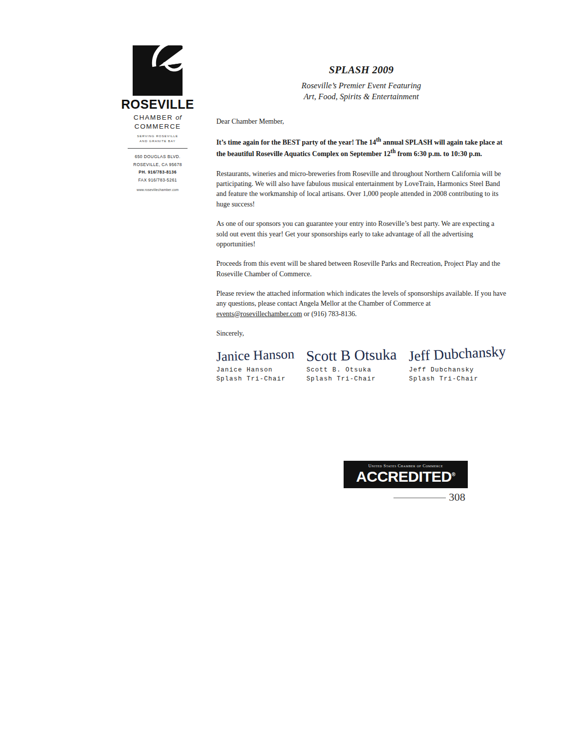ROSEVILLE
CHAMBER of
COMMERCE
SERVING ROSEVILLE
AND GRANITE BAY
650 DOUGLAS BLVD.
ROSEVILLE, CA 95678
PH. 916/783-8136
FAX 916/783-5261 www.rosevillechamber.com
SPLASH 2009
Roseville’s Premier Event Featuring
Art, Food, Spirits & Entertainment
Dear Chamber Member,
It’s time again for the BEST party of the year! The 14th annual SPLASH will again take place at the beautiful Roseville Aquatics Complex on September 12th from 6:30 p.m. to 10:30 p.m.
Restaurants, wineries and micro-breweries from Roseville and throughout Northern California will be participating. We will also have fabulous musical entertainment by LoveTrain, Harmonics Steel Band and feature the workmanship of local artisans. Over 1,000 people attended in 2008 contributing to its huge success!
As one of our sponsors you can guarantee your entry into Roseville’s best party. We are expecting a sold out event this year! Get your sponsorships early to take advantage of all the advertising opportunities!
Proceeds from this event will be shared between Roseville Parks and Recreation, Project Play and the Roseville Chamber of Commerce.
Please review the attached information which indicates the levels of sponsorships available. If you have any questions, please contact Angela Mellor at the Chamber of Commerce at events@rosevillechamber.com or (916) 783-8136.
Sincerely,
Janice Hanson
Janice Hanson
Splash Tri-Chair
Scott B Otsuka
Scott B. Otsuka
Splash Tri-Chair
Jeff Dubchansky
Jeff Dubchansky
Splash Tri-Chair
United States Chamber of Commerce
ACCREDITED®
308